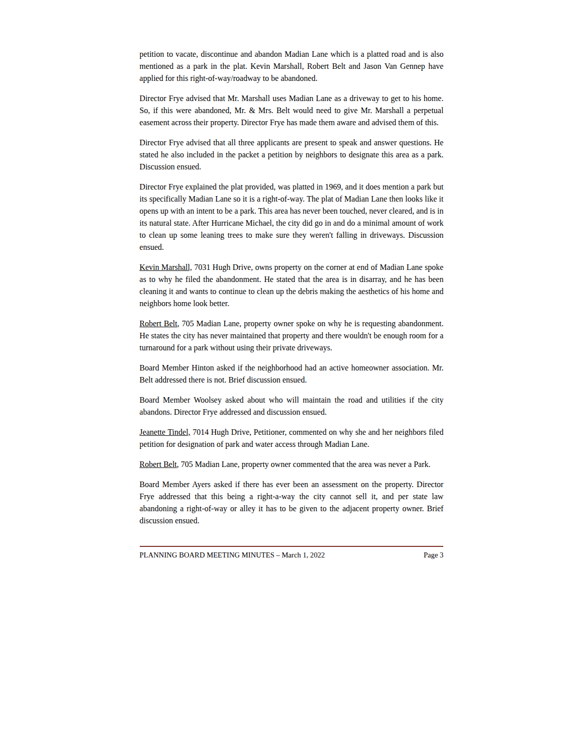petition to vacate, discontinue and abandon Madian Lane which is a platted road and is also mentioned as a park in the plat. Kevin Marshall, Robert Belt and Jason Van Gennep have applied for this right-of-way/roadway to be abandoned.
Director Frye advised that Mr. Marshall uses Madian Lane as a driveway to get to his home. So, if this were abandoned, Mr. & Mrs. Belt would need to give Mr. Marshall a perpetual easement across their property. Director Frye has made them aware and advised them of this.
Director Frye advised that all three applicants are present to speak and answer questions. He stated he also included in the packet a petition by neighbors to designate this area as a park. Discussion ensued.
Director Frye explained the plat provided, was platted in 1969, and it does mention a park but its specifically Madian Lane so it is a right-of-way. The plat of Madian Lane then looks like it opens up with an intent to be a park. This area has never been touched, never cleared, and is in its natural state. After Hurricane Michael, the city did go in and do a minimal amount of work to clean up some leaning trees to make sure they weren't falling in driveways. Discussion ensued.
Kevin Marshall, 7031 Hugh Drive, owns property on the corner at end of Madian Lane spoke as to why he filed the abandonment. He stated that the area is in disarray, and he has been cleaning it and wants to continue to clean up the debris making the aesthetics of his home and neighbors home look better.
Robert Belt, 705 Madian Lane, property owner spoke on why he is requesting abandonment. He states the city has never maintained that property and there wouldn't be enough room for a turnaround for a park without using their private driveways.
Board Member Hinton asked if the neighborhood had an active homeowner association. Mr. Belt addressed there is not. Brief discussion ensued.
Board Member Woolsey asked about who will maintain the road and utilities if the city abandons. Director Frye addressed and discussion ensued.
Jeanette Tindel, 7014 Hugh Drive, Petitioner, commented on why she and her neighbors filed petition for designation of park and water access through Madian Lane.
Robert Belt, 705 Madian Lane, property owner commented that the area was never a Park.
Board Member Ayers asked if there has ever been an assessment on the property. Director Frye addressed that this being a right-a-way the city cannot sell it, and per state law abandoning a right-of-way or alley it has to be given to the adjacent property owner. Brief discussion ensued.
PLANNING BOARD MEETING MINUTES – March 1, 2022
Page 3